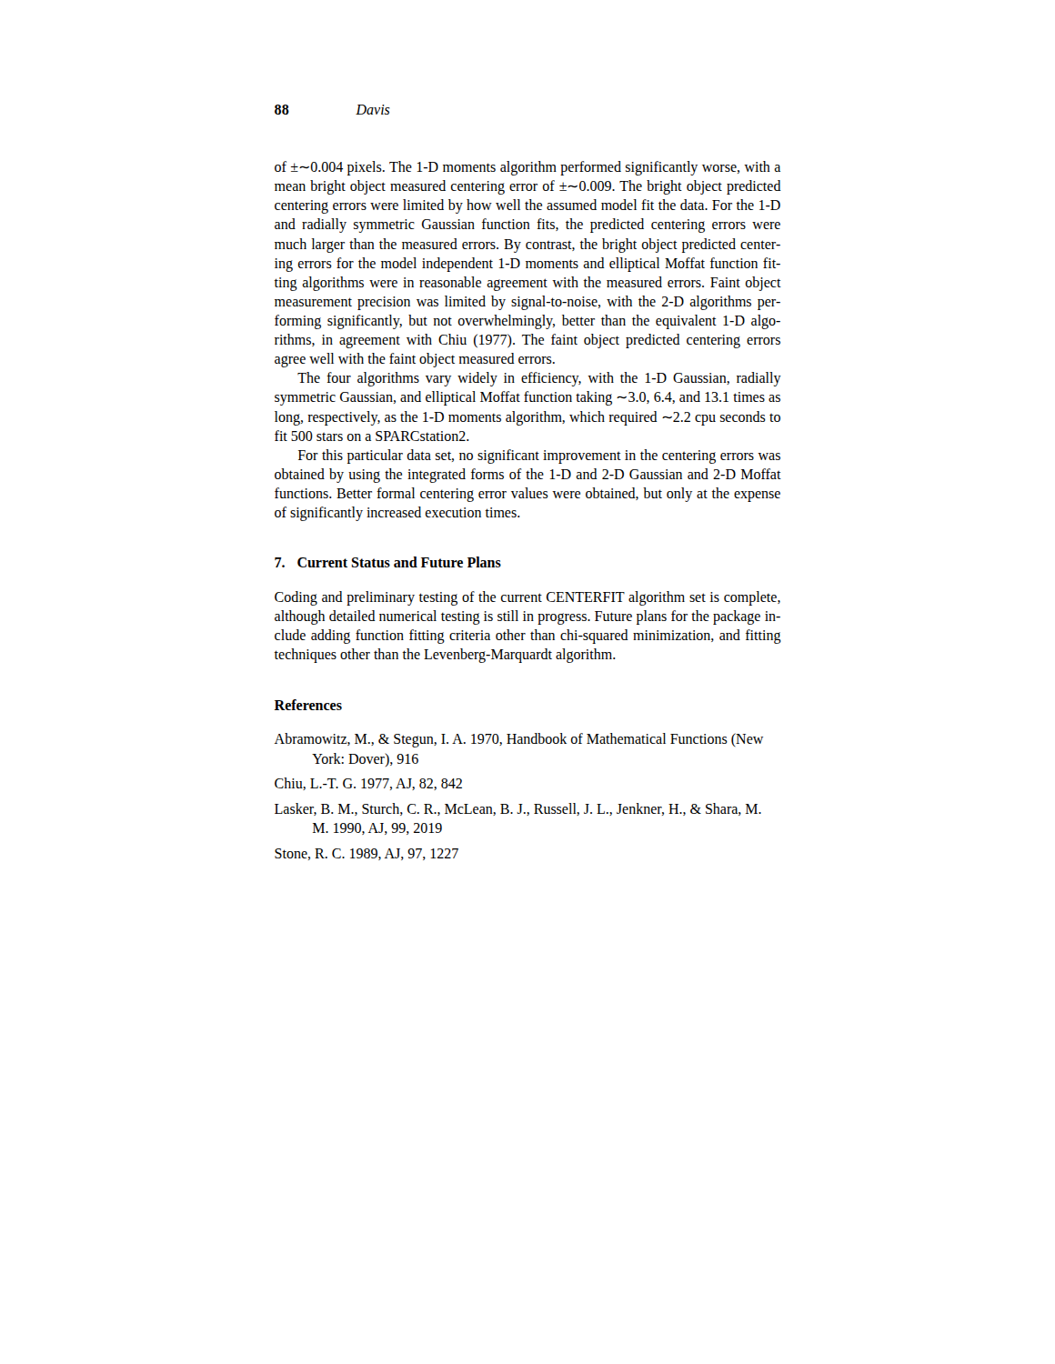88 Davis
of ±∼0.004 pixels. The 1-D moments algorithm performed significantly worse, with a mean bright object measured centering error of ±∼0.009. The bright object predicted centering errors were limited by how well the assumed model fit the data. For the 1-D and radially symmetric Gaussian function fits, the predicted centering errors were much larger than the measured errors. By contrast, the bright object predicted centering errors for the model independent 1-D moments and elliptical Moffat function fitting algorithms were in reasonable agreement with the measured errors. Faint object measurement precision was limited by signal-to-noise, with the 2-D algorithms performing significantly, but not overwhelmingly, better than the equivalent 1-D algorithms, in agreement with Chiu (1977). The faint object predicted centering errors agree well with the faint object measured errors.
The four algorithms vary widely in efficiency, with the 1-D Gaussian, radially symmetric Gaussian, and elliptical Moffat function taking ∼3.0, 6.4, and 13.1 times as long, respectively, as the 1-D moments algorithm, which required ∼2.2 cpu seconds to fit 500 stars on a SPARCstation2.
For this particular data set, no significant improvement in the centering errors was obtained by using the integrated forms of the 1-D and 2-D Gaussian and 2-D Moffat functions. Better formal centering error values were obtained, but only at the expense of significantly increased execution times.
7. Current Status and Future Plans
Coding and preliminary testing of the current CENTERFIT algorithm set is complete, although detailed numerical testing is still in progress. Future plans for the package include adding function fitting criteria other than chi-squared minimization, and fitting techniques other than the Levenberg-Marquardt algorithm.
References
Abramowitz, M., & Stegun, I. A. 1970, Handbook of Mathematical Functions (New York: Dover), 916
Chiu, L.-T. G. 1977, AJ, 82, 842
Lasker, B. M., Sturch, C. R., McLean, B. J., Russell, J. L., Jenkner, H., & Shara, M. M. 1990, AJ, 99, 2019
Stone, R. C. 1989, AJ, 97, 1227